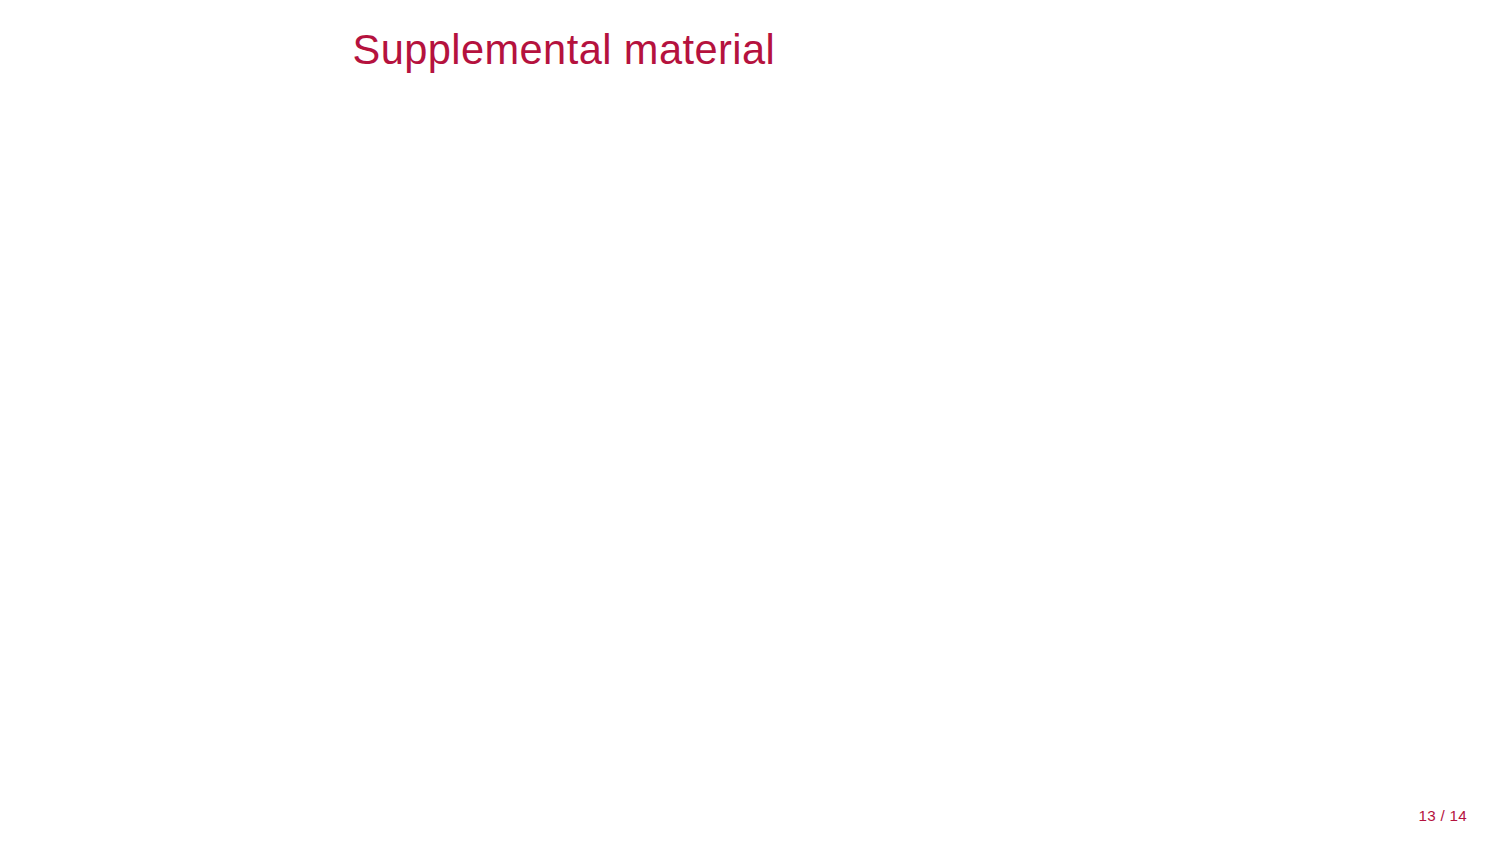Supplemental material
13 / 14